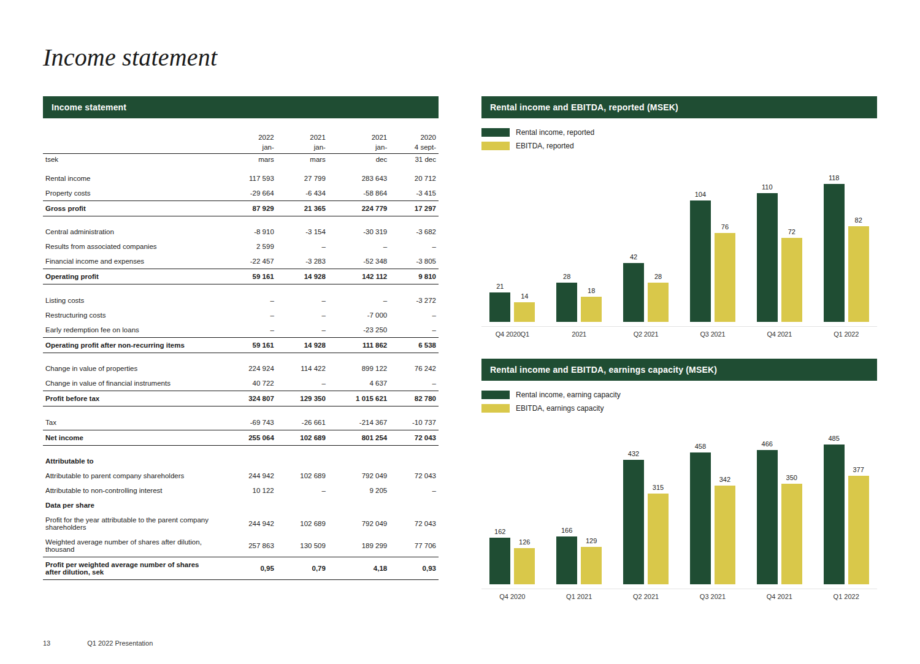Income statement
Income statement
| | 2022 jan- | 2021 jan- | 2021 jan- | 2020 4 sept- |
| --- | --- | --- | --- | --- |
| tsek | mars | mars | dec | 31 dec |
| Rental income | 117 593 | 27 799 | 283 643 | 20 712 |
| Property costs | -29 664 | -6 434 | -58 864 | -3 415 |
| Gross profit | 87 929 | 21 365 | 224 779 | 17 297 |
| Central administration | -8 910 | -3 154 | -30 319 | -3 682 |
| Results from associated companies | 2 599 | – | – | – |
| Financial income and expenses | -22 457 | -3 283 | -52 348 | -3 805 |
| Operating profit | 59 161 | 14 928 | 142 112 | 9 810 |
| Listing costs | – | – | – | -3 272 |
| Restructuring costs | – | – | -7 000 | – |
| Early redemption fee on loans | – | – | -23 250 | – |
| Operating profit after non-recurring items | 59 161 | 14 928 | 111 862 | 6 538 |
| Change in value of properties | 224 924 | 114 422 | 899 122 | 76 242 |
| Change in value of financial instruments | 40 722 | – | 4 637 | – |
| Profit before tax | 324 807 | 129 350 | 1 015 621 | 82 780 |
| Tax | -69 743 | -26 661 | -214 367 | -10 737 |
| Net income | 255 064 | 102 689 | 801 254 | 72 043 |
| Attributable to | | | | |
| Attributable to parent company shareholders | 244 942 | 102 689 | 792 049 | 72 043 |
| Attributable to non-controlling interest | 10 122 | – | 9 205 | – |
| Data per share | | | | |
| Profit for the year attributable to the parent company shareholders | 244 942 | 102 689 | 792 049 | 72 043 |
| Weighted average number of shares after dilution, thousand | 257 863 | 130 509 | 189 299 | 77 706 |
| Profit per weighted average number of shares after dilution, sek | 0,95 | 0,79 | 4,18 | 0,93 |
Rental income and EBITDA, reported (MSEK)
Rental income, reported
EBITDA, reported
21
14
28
18
42
28
104
76
110
72
118
82
Q4 2020Q1 2021 Q2 2021 Q3 2021 Q4 2021 Q1 2022
Rental income and EBITDA, earnings capacity (MSEK)
Rental income, earning capacity
EBITDA, earnings capacity
162
126
166
129
432
315
458
342
466
350
485
377
Q4 2020 Q1 2021 Q2 2021 Q3 2021 Q4 2021 Q1 2022
13 Q1 2022 Presentation